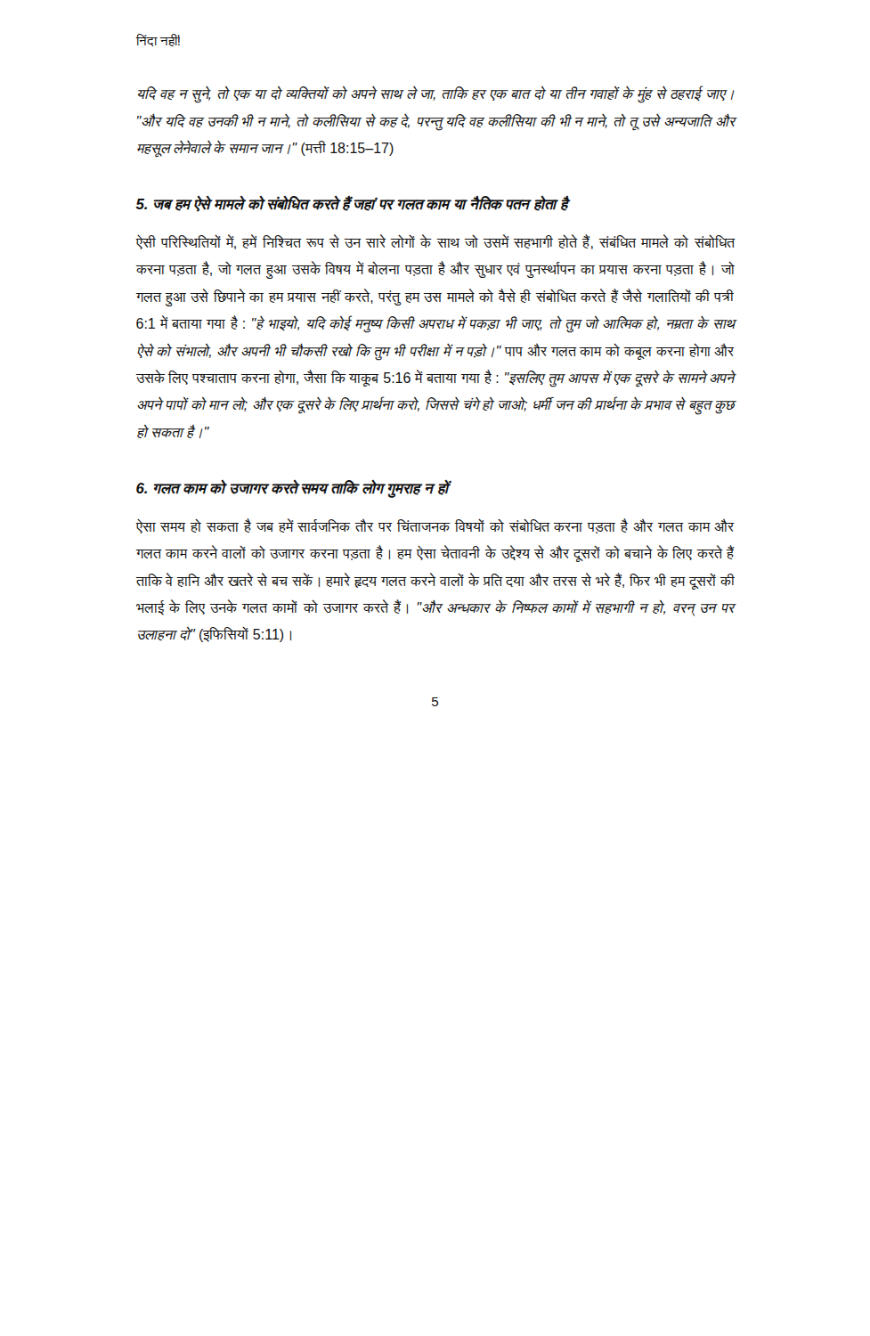निंदा नहीं!
यदि वह न सुने, तो एक या दो व्यक्तियों को अपने साथ ले जा, ताकि हर एक बात दो या तीन गवाहों के मुंह से ठहराई जाए। "और यदि वह उनकी भी न माने, तो कलीसिया से कह दे, परन्तु यदि वह कलीसिया की भी न माने, तो तू उसे अन्यजाति और महसूल लेनेवाले के समान जान।" (मत्ती 18:15–17)
5. जब हम ऐसे मामले को संबोधित करते हैं जहां पर गलत काम या नैतिक पतन होता है
ऐसी परिस्थितियों में, हमें निश्चित रूप से उन सारे लोगों के साथ जो उसमें सहभागी होते हैं, संबंधित मामले को संबोधित करना पड़ता है, जो गलत हुआ उसके विषय में बोलना पड़ता है और सुधार एवं पुनर्स्थापन का प्रयास करना पड़ता है। जो गलत हुआ उसे छिपाने का हम प्रयास नहीं करते, परंतु हम उस मामले को वैसे ही संबोधित करते हैं जैसे गलातियों की पत्री 6:1 में बताया गया है : "हे भाइयो, यदि कोई मनुष्य किसी अपराध में पकड़ा भी जाए, तो तुम जो आत्मिक हो, नम्रता के साथ ऐसे को संभालो, और अपनी भी चौकसी रखो कि तुम भी परीक्षा में न पड़ो।" पाप और गलत काम को कबूल करना होगा और उसके लिए पश्चाताप करना होगा, जैसा कि याकूब 5:16 में बताया गया है : "इसलिए तुम आपस में एक दूसरे के सामने अपने अपने पापों को मान लो; और एक दूसरे के लिए प्रार्थना करो, जिससे चंगे हो जाओ; धर्मी जन की प्रार्थना के प्रभाव से बहुत कुछ हो सकता है।"
6. गलत काम को उजागर करते समय ताकि लोग गुमराह न हों
ऐसा समय हो सकता है जब हमें सार्वजनिक तौर पर चिंताजनक विषयों को संबोधित करना पड़ता है और गलत काम और गलत काम करने वालों को उजागर करना पड़ता है। हम ऐसा चेतावनी के उद्देश्य से और दूसरों को बचाने के लिए करते हैं ताकि वे हानि और खतरे से बच सकें। हमारे हृदय गलत करने वालों के प्रति दया और तरस से भरे हैं, फिर भी हम दूसरों की भलाई के लिए उनके गलत कामों को उजागर करते हैं। "और अन्धकार के निष्फल कामों में सहभागी न हो, वरन् उन पर उलाहना दो" (इफिसियों 5:11)।
5